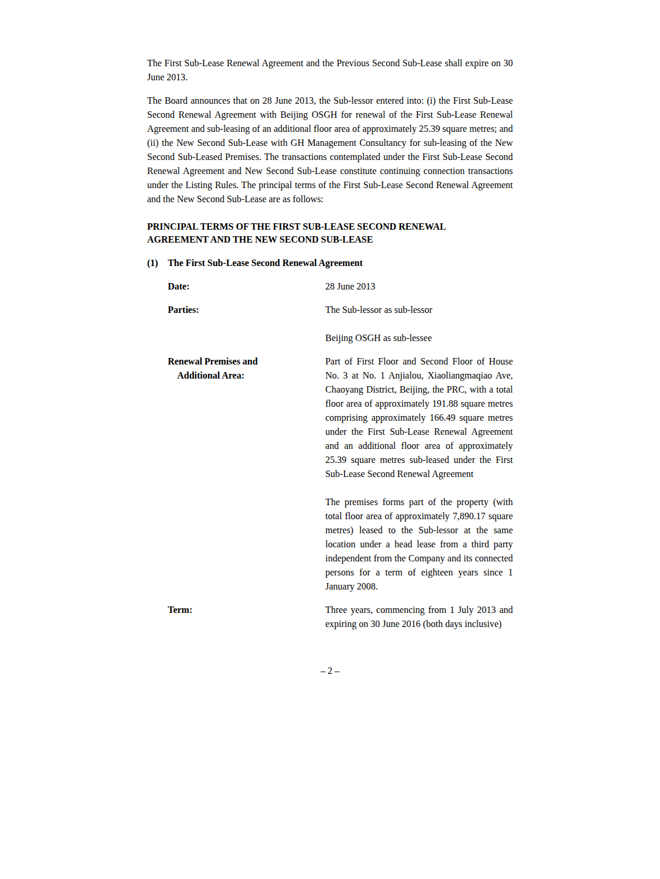The First Sub-Lease Renewal Agreement and the Previous Second Sub-Lease shall expire on 30 June 2013.
The Board announces that on 28 June 2013, the Sub-lessor entered into: (i) the First Sub-Lease Second Renewal Agreement with Beijing OSGH for renewal of the First Sub-Lease Renewal Agreement and sub-leasing of an additional floor area of approximately 25.39 square metres; and (ii) the New Second Sub-Lease with GH Management Consultancy for sub-leasing of the New Second Sub-Leased Premises. The transactions contemplated under the First Sub-Lease Second Renewal Agreement and New Second Sub-Lease constitute continuing connection transactions under the Listing Rules. The principal terms of the First Sub-Lease Second Renewal Agreement and the New Second Sub-Lease are as follows:
PRINCIPAL TERMS OF THE FIRST SUB-LEASE SECOND RENEWAL
AGREEMENT AND THE NEW SECOND SUB-LEASE
(1) The First Sub-Lease Second Renewal Agreement
| Date: | 28 June 2013 |
| Parties: | The Sub-lessor as sub-lessor Beijing OSGH as sub-lessee |
| Renewal Premises and Additional Area: | Part of First Floor and Second Floor of House No. 3 at No. 1 Anjialou, Xiaoliangmaqiao Ave, Chaoyang District, Beijing, the PRC, with a total floor area of approximately 191.88 square metres comprising approximately 166.49 square metres under the First Sub-Lease Renewal Agreement and an additional floor area of approximately 25.39 square metres sub-leased under the First Sub-Lease Second Renewal Agreement The premises forms part of the property (with total floor area of approximately 7,890.17 square metres) leased to the Sub-lessor at the same location under a head lease from a third party independent from the Company and its connected persons for a term of eighteen years since 1 January 2008. |
| Term: | Three years, commencing from 1 July 2013 and expiring on 30 June 2016 (both days inclusive) |
– 2 –